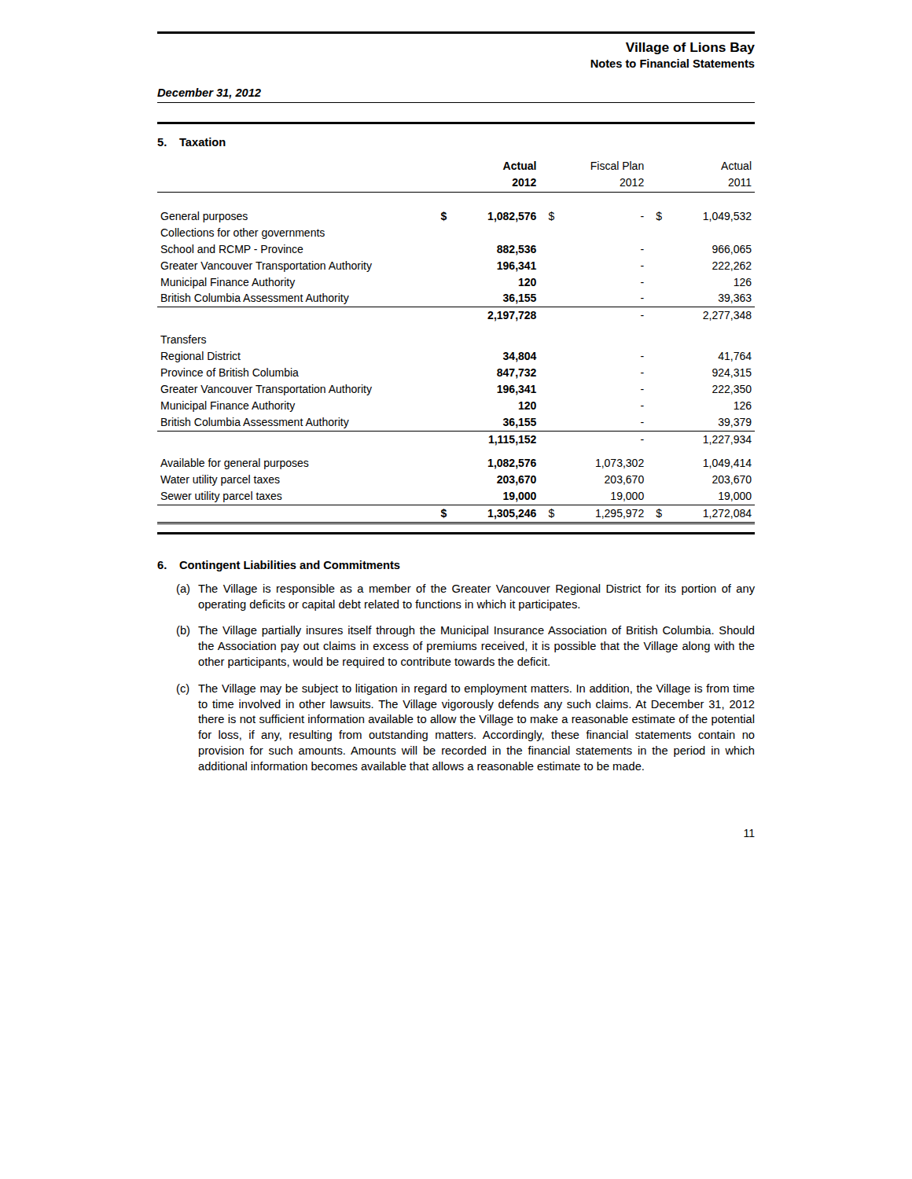Village of Lions Bay
Notes to Financial Statements
December 31, 2012
5. Taxation
| | | Actual | | Fiscal Plan | | Actual |
| --- | --- | --- | --- | --- | --- | --- |
| | | 2012 | | 2012 | | 2011 |
| General purposes | $ | 1,082,576 | $ | - | $ | 1,049,532 |
| Collections for other governments | | | | | | |
| School and RCMP - Province | | 882,536 | | - | | 966,065 |
| Greater Vancouver Transportation Authority | | 196,341 | | - | | 222,262 |
| Municipal Finance Authority | | 120 | | - | | 126 |
| British Columbia Assessment Authority | | 36,155 | | - | | 39,363 |
| | | 2,197,728 | | - | | 2,277,348 |
| Transfers | | | | | | |
| Regional District | | 34,804 | | - | | 41,764 |
| Province of British Columbia | | 847,732 | | - | | 924,315 |
| Greater Vancouver Transportation Authority | | 196,341 | | - | | 222,350 |
| Municipal Finance Authority | | 120 | | - | | 126 |
| British Columbia Assessment Authority | | 36,155 | | - | | 39,379 |
| | | 1,115,152 | | - | | 1,227,934 |
| Available for general purposes | | 1,082,576 | | 1,073,302 | | 1,049,414 |
| Water utility parcel taxes | | 203,670 | | 203,670 | | 203,670 |
| Sewer utility parcel taxes | | 19,000 | | 19,000 | | 19,000 |
| | $ | 1,305,246 | $ | 1,295,972 | $ | 1,272,084 |
6. Contingent Liabilities and Commitments
(a) The Village is responsible as a member of the Greater Vancouver Regional District for its portion of any operating deficits or capital debt related to functions in which it participates.
(b) The Village partially insures itself through the Municipal Insurance Association of British Columbia. Should the Association pay out claims in excess of premiums received, it is possible that the Village along with the other participants, would be required to contribute towards the deficit.
(c) The Village may be subject to litigation in regard to employment matters. In addition, the Village is from time to time involved in other lawsuits. The Village vigorously defends any such claims. At December 31, 2012 there is not sufficient information available to allow the Village to make a reasonable estimate of the potential for loss, if any, resulting from outstanding matters. Accordingly, these financial statements contain no provision for such amounts. Amounts will be recorded in the financial statements in the period in which additional information becomes available that allows a reasonable estimate to be made.
11